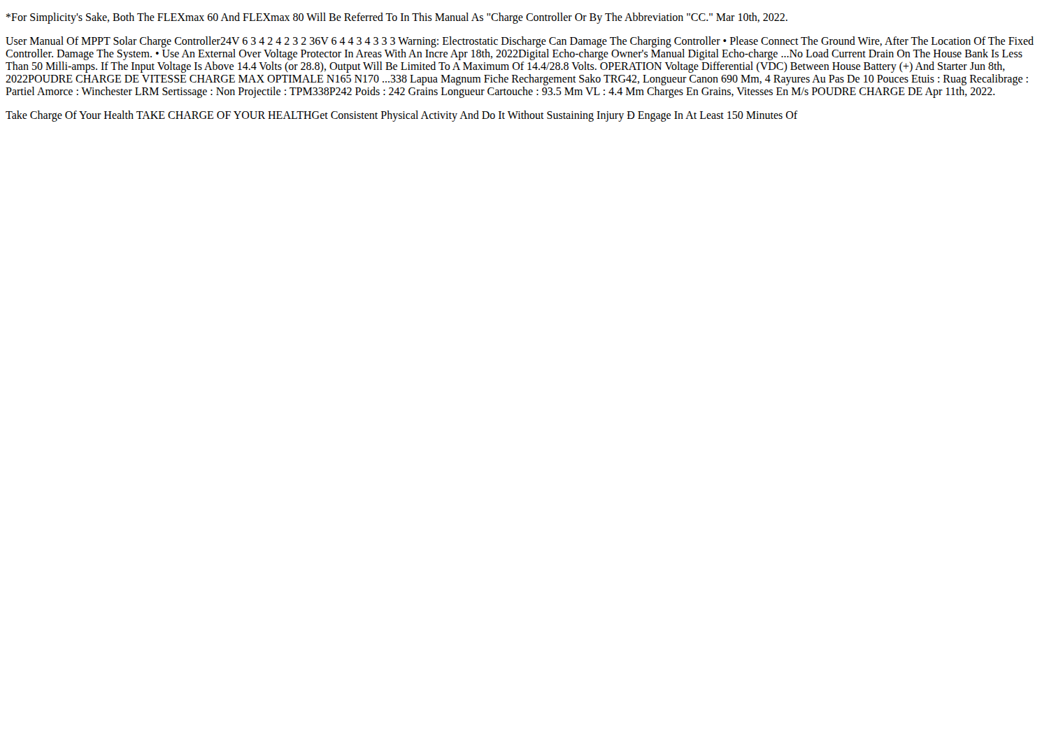*For Simplicity's Sake, Both The FLEXmax 60 And FLEXmax 80 Will Be Referred To In This Manual As "Charge Controller Or By The Abbreviation "CC." Mar 10th, 2022.
User Manual Of MPPT Solar Charge Controller24V 6 3 4 2 4 2 3 2 36V 6 4 4 3 4 3 3 3 Warning: Electrostatic Discharge Can Damage The Charging Controller • Please Connect The Ground Wire, After The Location Of The Fixed Controller. Damage The System. • Use An External Over Voltage Protector In Areas With An Incre Apr 18th, 2022Digital Echo-charge Owner's Manual Digital Echo-charge ...No Load Current Drain On The House Bank Is Less Than 50 Milli-amps. If The Input Voltage Is Above 14.4 Volts (or 28.8), Output Will Be Limited To A Maximum Of 14.4/28.8 Volts. OPERATION Voltage Differential (VDC) Between House Battery (+) And Starter Jun 8th, 2022POUDRE CHARGE DE VITESSE CHARGE MAX OPTIMALE N165 N170 ...338 Lapua Magnum Fiche Rechargement Sako TRG42, Longueur Canon 690 Mm, 4 Rayures Au Pas De 10 Pouces Etuis : Ruag Recalibrage : Partiel Amorce : Winchester LRM Sertissage : Non Projectile : TPM338P242 Poids : 242 Grains Longueur Cartouche : 93.5 Mm VL : 4.4 Mm Charges En Grains, Vitesses En M/s POUDRE CHARGE DE Apr 11th, 2022.
Take Charge Of Your Health TAKE CHARGE OF YOUR HEALTHGet Consistent Physical Activity And Do It Without Sustaining Injury Đ Engage In At Least 150 Minutes Of